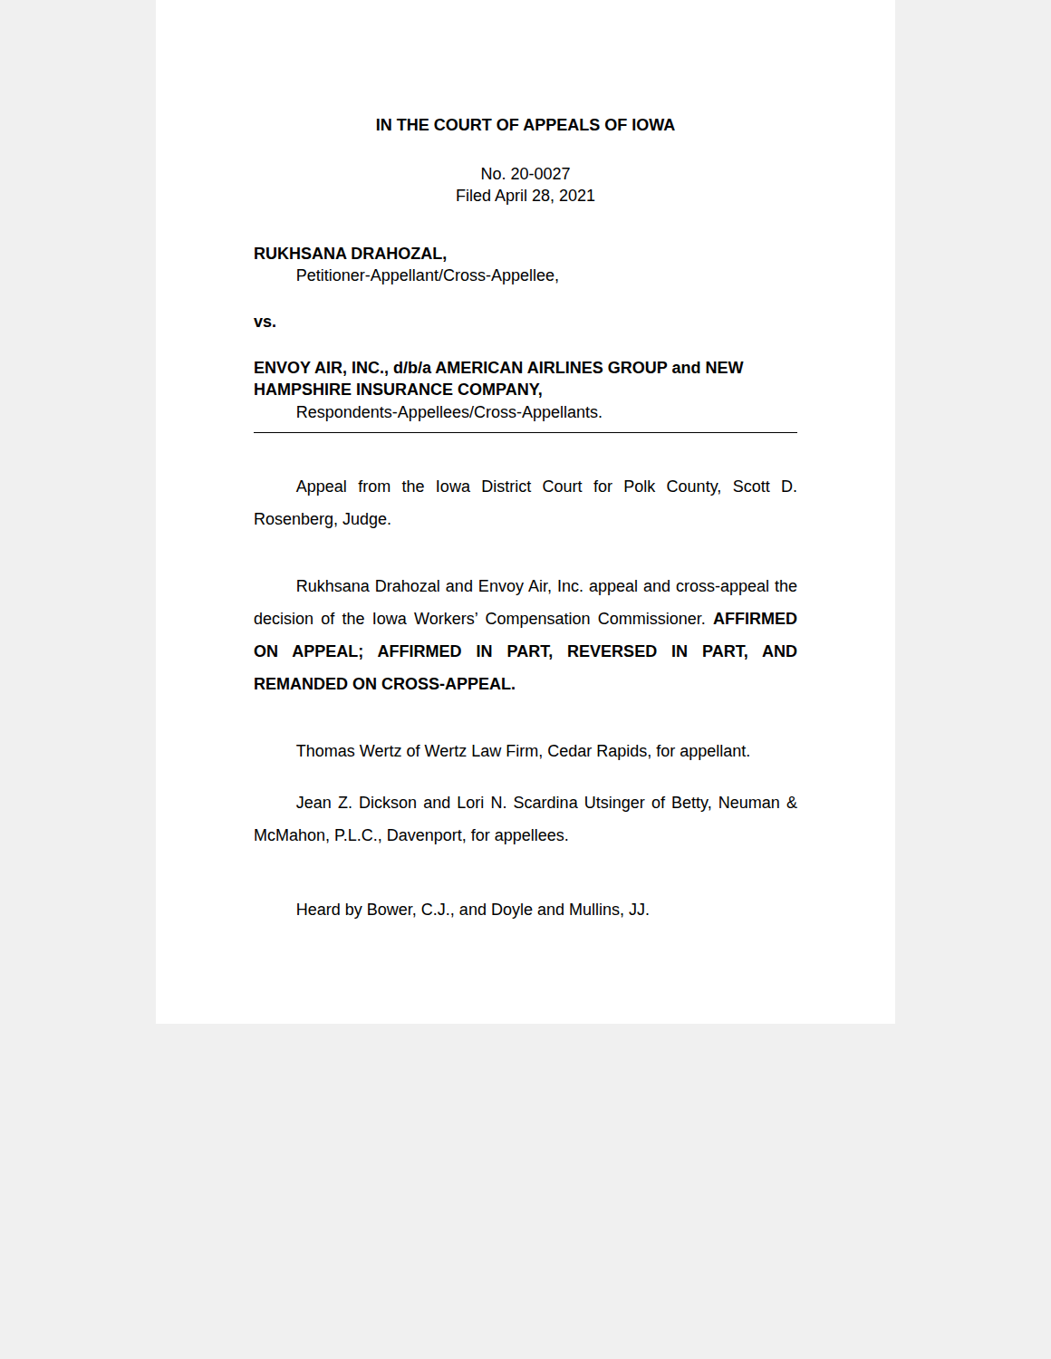IN THE COURT OF APPEALS OF IOWA
No. 20-0027
Filed April 28, 2021
RUKHSANA DRAHOZAL,
Petitioner-Appellant/Cross-Appellee,
vs.
ENVOY AIR, INC., d/b/a AMERICAN AIRLINES GROUP and NEW HAMPSHIRE INSURANCE COMPANY,
Respondents-Appellees/Cross-Appellants.
Appeal from the Iowa District Court for Polk County, Scott D. Rosenberg, Judge.
Rukhsana Drahozal and Envoy Air, Inc. appeal and cross-appeal the decision of the Iowa Workers’ Compensation Commissioner. AFFIRMED ON APPEAL; AFFIRMED IN PART, REVERSED IN PART, AND REMANDED ON CROSS-APPEAL.
Thomas Wertz of Wertz Law Firm, Cedar Rapids, for appellant.
Jean Z. Dickson and Lori N. Scardina Utsinger of Betty, Neuman & McMahon, P.L.C., Davenport, for appellees.
Heard by Bower, C.J., and Doyle and Mullins, JJ.